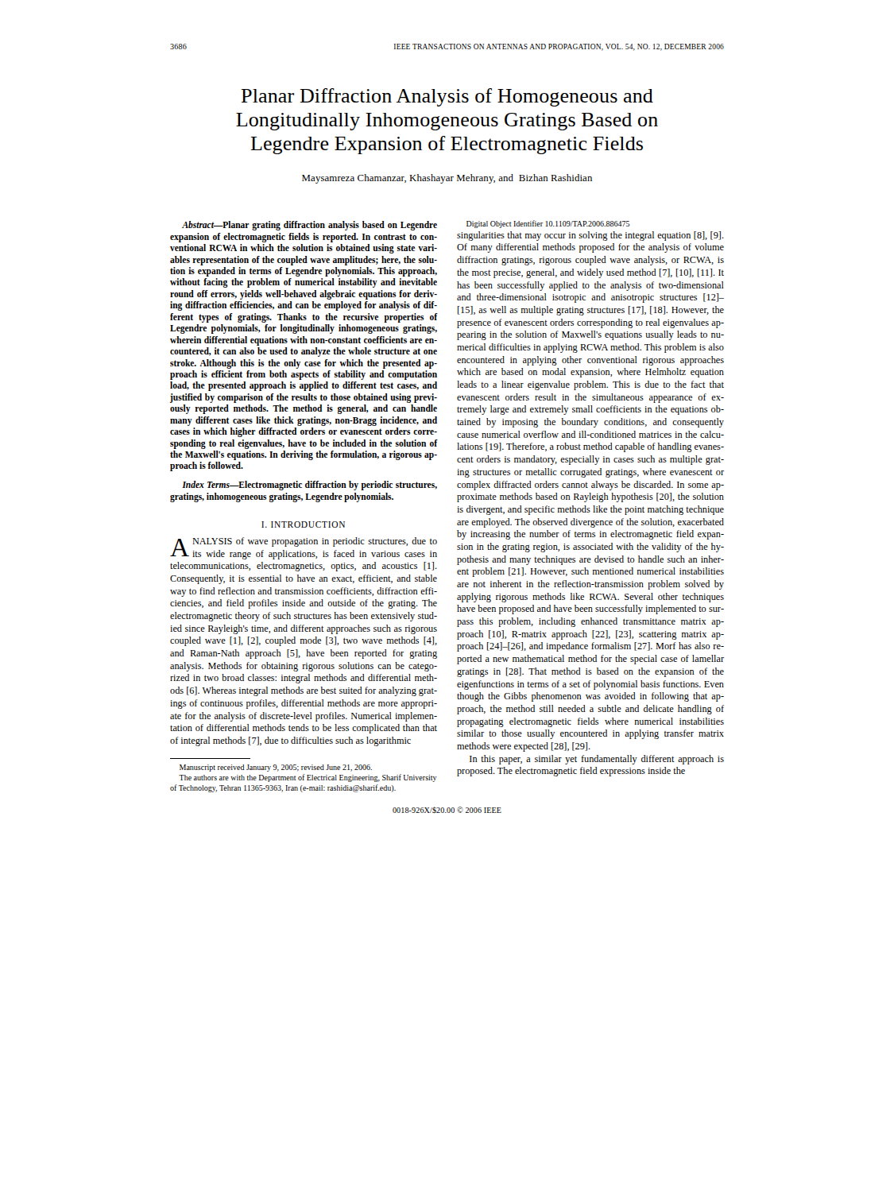3686 IEEE Transactions on Antennas and Propagation, Vol. 54, No. 12, December 2006
Planar Diffraction Analysis of Homogeneous and
Longitudinally Inhomogeneous Gratings Based on
Legendre Expansion of Electromagnetic Fields
Maysamreza Chamanzar, Khashayar Mehrany, and Bizhan Rashidian
Abstract—Planar grating diffraction analysis based on Legendre expansion of electromagnetic fields is reported. In contrast to conventional RCWA in which the solution is obtained using state variables representation of the coupled wave amplitudes; here, the solution is expanded in terms of Legendre polynomials. This approach, without facing the problem of numerical instability and inevitable round off errors, yields well-behaved algebraic equations for deriving diffraction efficiencies, and can be employed for analysis of different types of gratings. Thanks to the recursive properties of Legendre polynomials, for longitudinally inhomogeneous gratings, wherein differential equations with non-constant coefficients are encountered, it can also be used to analyze the whole structure at one stroke. Although this is the only case for which the presented approach is efficient from both aspects of stability and computation load, the presented approach is applied to different test cases, and justified by comparison of the results to those obtained using previously reported methods. The method is general, and can handle many different cases like thick gratings, non-Bragg incidence, and cases in which higher diffracted orders or evanescent orders corresponding to real eigenvalues, have to be included in the solution of the Maxwell's equations. In deriving the formulation, a rigorous approach is followed.
Index Terms—Electromagnetic diffraction by periodic structures, gratings, inhomogeneous gratings, Legendre polynomials.
I. Introduction
ANALYSIS of wave propagation in periodic structures, due to its wide range of applications, is faced in various cases in telecommunications, electromagnetics, optics, and acoustics [1]. Consequently, it is essential to have an exact, efficient, and stable way to find reflection and transmission coefficients, diffraction efficiencies, and field profiles inside and outside of the grating. The electromagnetic theory of such structures has been extensively studied since Rayleigh's time, and different approaches such as rigorous coupled wave [1], [2], coupled mode [3], two wave methods [4], and Raman-Nath approach [5], have been reported for grating analysis. Methods for obtaining rigorous solutions can be categorized in two broad classes: integral methods and differential methods [6]. Whereas integral methods are best suited for analyzing gratings of continuous profiles, differential methods are more appropriate for the analysis of discrete-level profiles. Numerical implementation of differential methods tends to be less complicated than that of integral methods [7], due to difficulties such as logarithmic
Manuscript received January 9, 2005; revised June 21, 2006.
The authors are with the Department of Electrical Engineering, Sharif University of Technology, Tehran 11365-9363, Iran (e-mail: rashidia@sharif.edu).
Digital Object Identifier 10.1109/TAP.2006.886475
singularities that may occur in solving the integral equation [8], [9]. Of many differential methods proposed for the analysis of volume diffraction gratings, rigorous coupled wave analysis, or RCWA, is the most precise, general, and widely used method [7], [10], [11]. It has been successfully applied to the analysis of two-dimensional and three-dimensional isotropic and anisotropic structures [12]–[15], as well as multiple grating structures [17], [18]. However, the presence of evanescent orders corresponding to real eigenvalues appearing in the solution of Maxwell's equations usually leads to numerical difficulties in applying RCWA method. This problem is also encountered in applying other conventional rigorous approaches which are based on modal expansion, where Helmholtz equation leads to a linear eigenvalue problem. This is due to the fact that evanescent orders result in the simultaneous appearance of extremely large and extremely small coefficients in the equations obtained by imposing the boundary conditions, and consequently cause numerical overflow and ill-conditioned matrices in the calculations [19]. Therefore, a robust method capable of handling evanescent orders is mandatory, especially in cases such as multiple grating structures or metallic corrugated gratings, where evanescent or complex diffracted orders cannot always be discarded. In some approximate methods based on Rayleigh hypothesis [20], the solution is divergent, and specific methods like the point matching technique are employed. The observed divergence of the solution, exacerbated by increasing the number of terms in electromagnetic field expansion in the grating region, is associated with the validity of the hypothesis and many techniques are devised to handle such an inherent problem [21]. However, such mentioned numerical instabilities are not inherent in the reflection-transmission problem solved by applying rigorous methods like RCWA. Several other techniques have been proposed and have been successfully implemented to surpass this problem, including enhanced transmittance matrix approach [10], R-matrix approach [22], [23], scattering matrix approach [24]–[26], and impedance formalism [27]. Morf has also reported a new mathematical method for the special case of lamellar gratings in [28]. That method is based on the expansion of the eigenfunctions in terms of a set of polynomial basis functions. Even though the Gibbs phenomenon was avoided in following that approach, the method still needed a subtle and delicate handling of propagating electromagnetic fields where numerical instabilities similar to those usually encountered in applying transfer matrix methods were expected [28], [29].
In this paper, a similar yet fundamentally different approach is proposed. The electromagnetic field expressions inside the
0018-926X/$20.00 © 2006 IEEE